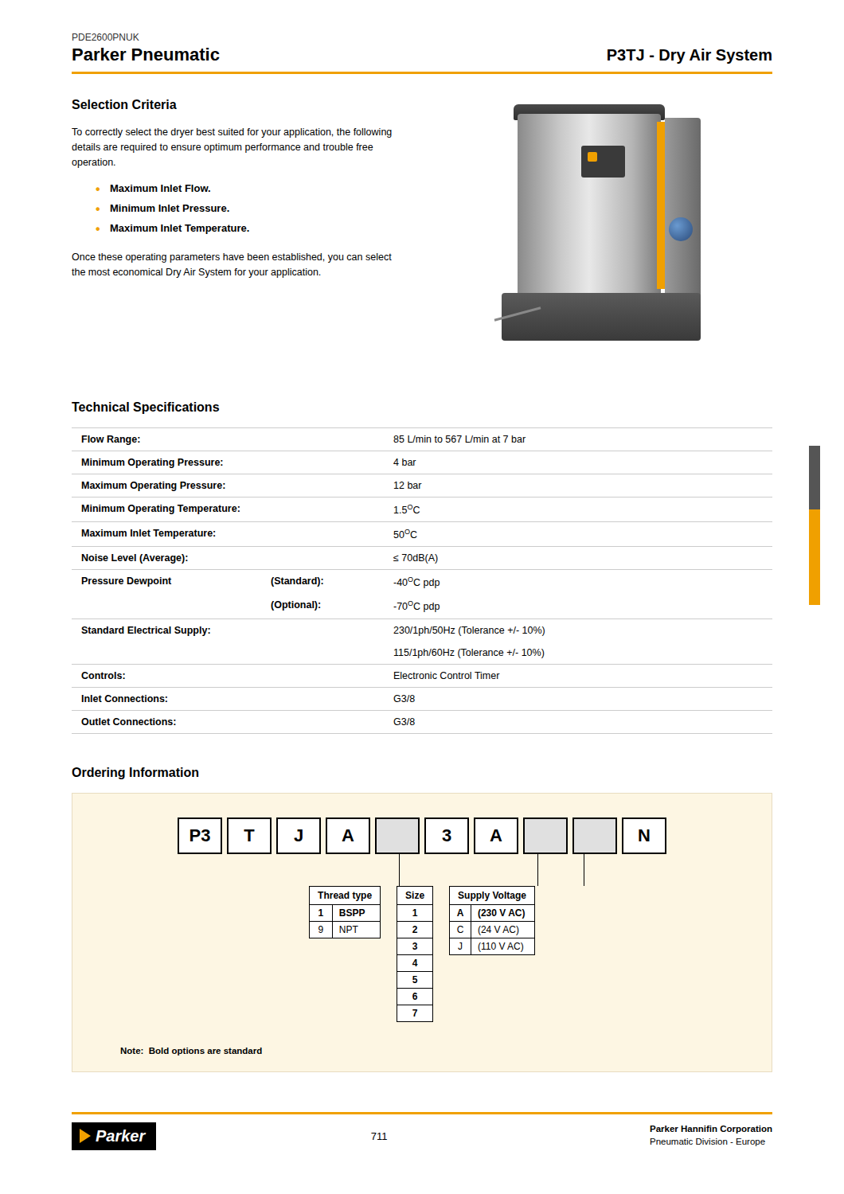PDE2600PNUK
Parker Pneumatic
P3TJ - Dry Air System
Selection Criteria
To correctly select the dryer best suited for your application, the following details are required to ensure optimum performance and trouble free operation.
Maximum Inlet Flow.
Minimum Inlet Pressure.
Maximum Inlet Temperature.
Once these operating parameters have been established, you can select the most economical Dry Air System for your application.
Technical Specifications
| Flow Range: | | 85 L/min to 567 L/min at 7 bar |
| Minimum Operating Pressure: | | 4 bar |
| Maximum Operating Pressure: | | 12 bar |
| Minimum Operating Temperature: | | 1.5 O C |
| Maximum Inlet Temperature: | | 50 O C |
| Noise Level (Average): | | ≤ 70dB(A) |
| Pressure Dewpoint | (Standard): | -40 O C pdp |
| | (Optional): | -70 O C pdp |
| Standard Electrical Supply: | | 230/1ph/50Hz (Tolerance +/- 10%) |
| | | 115/1ph/60Hz (Tolerance +/- 10%) |
| Controls: | | Electronic Control Timer |
| Inlet Connections: | | G3/8 |
| Outlet Connections: | | G3/8 |
Ordering Information
P3
T
J
A
3
A
N
| Thread type |
| --- |
| 1 | BSPP |
| 9 | NPT |
| Size |
| --- |
| 1 |
| 2 |
| 3 |
| 4 |
| 5 |
| 6 |
| 7 |
| Supply Voltage |
| --- |
| A | (230 V AC) |
| C | (24 V AC) |
| J | (110 V AC) |
Note: Bold options are standard
Parker
711
Parker Hannifin Corporation
Pneumatic Division - Europe